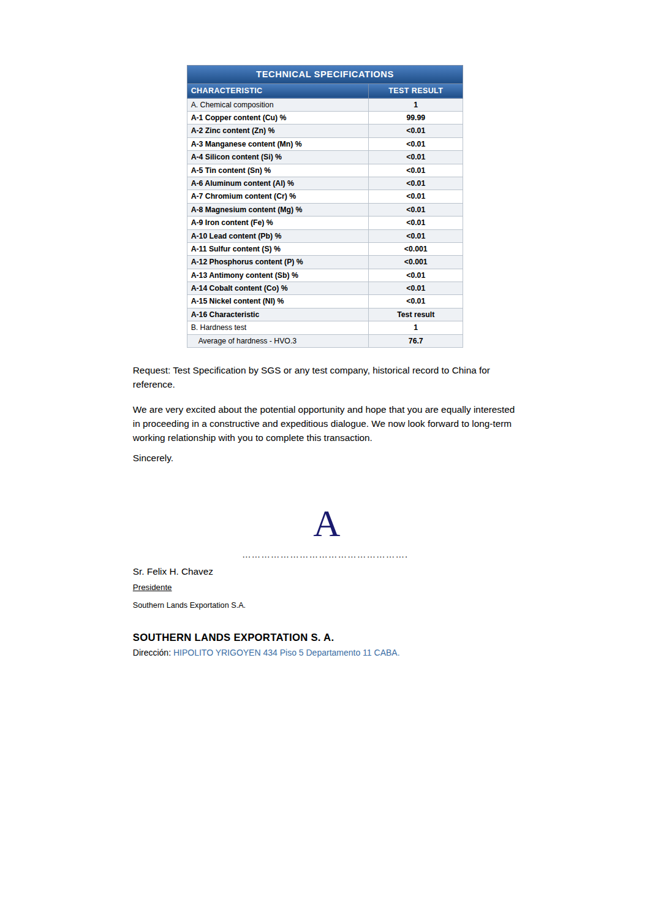Technical Specifications
| Characteristic | Test Result |
| --- | --- |
| A. Chemical composition | 1 |
| A-1 Copper content (Cu) % | 99.99 |
| A-2 Zinc content (Zn) % | <0.01 |
| A-3 Manganese content (Mn) % | <0.01 |
| A-4 Silicon content (Si) % | <0.01 |
| A-5 Tin content (Sn) % | <0.01 |
| A-6 Aluminum content (Al) % | <0.01 |
| A-7 Chromium content (Cr) % | <0.01 |
| A-8 Magnesium content (Mg) % | <0.01 |
| A-9 Iron content (Fe) % | <0.01 |
| A-10 Lead content (Pb) % | <0.01 |
| A-11 Sulfur content (S) % | <0.001 |
| A-12 Phosphorus content (P) % | <0.001 |
| A-13 Antimony content (Sb) % | <0.01 |
| A-14 Cobalt content (Co) % | <0.01 |
| A-15 Nickel content (NI) % | <0.01 |
| A-16 Characteristic | Test result |
| B. Hardness test | 1 |
| Average of hardness - HVO.3 | 76.7 |
Request: Test Specification by SGS or any test company, historical record to China for reference.
We are very excited about the potential opportunity and hope that you are equally interested in proceeding in a constructive and expeditious dialogue. We now look forward to long-term working relationship with you to complete this transaction.
Sincerely.
A …………………………………………….
Sr. Felix H. Chavez
Presidente
Southern Lands Exportation S.A.
SOUTHERN LANDS EXPORTATION S. A.
Dirección: HIPOLITO YRIGOYEN 434 Piso 5 Departamento 11 CABA.